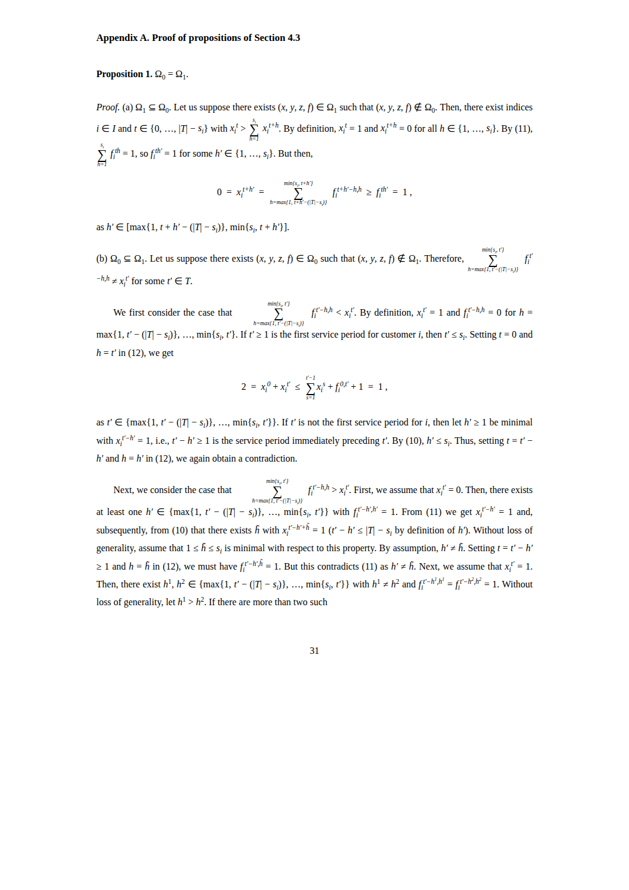Appendix A. Proof of propositions of Section 4.3
Proposition 1. Ω0 = Ω1.
Proof. (a) Ω1 ⊆ Ω0. Let us suppose there exists (x, y, z, f) ∈ Ω1 such that (x, y, z, f) ∉ Ω0. Then, there exist indices i ∈ I and t ∈ {0, …, |T| − si} with xit > si∑h=1 xit+h. By definition, xit = 1 and xit+h = 0 for all h ∈ {1, …, si}. By (11), si∑h=1 fith = 1, so fith′ = 1 for some h′ ∈ {1, …, si}. But then,
0 = xit+h′ = min{si, t+h′}∑h=max{1, t+h′−(|T|−si)} fit+h′−h,h ≥ fith′ = 1 ,
as h′ ∈ [max{1, t + h′ − (|T| − si)}, min{si, t + h′}].
(b) Ω0 ⊆ Ω1. Let us suppose there exists (x, y, z, f) ∈ Ω0 such that (x, y, z, f) ∉ Ω1. Therefore, min{si, t′}∑h=max{1, t′−(|T|−si)} fit′−h,h ≠ xit′ for some t′ ∈ T.
We first consider the case that min{si, t′}∑h=max{1, t′−(|T|−si)} fit′−h,h < xit′. By definition, xit′ = 1 and fit′−h,h = 0 for h = max{1, t′ − (|T| − si)}, …, min{si, t′}. If t′ ≥ 1 is the first service period for customer i, then t′ ≤ si. Setting t = 0 and h = t′ in (12), we get
2 = xi0 + xit′ ≤ t′−1∑s=1 xis + fi0,t′ + 1 = 1 ,
as t′ ∈ {max{1, t′ − (|T| − si)}, …, min{si, t′}}. If t′ is not the first service period for i, then let h′ ≥ 1 be minimal with xit′−h′ = 1, i.e., t′ − h′ ≥ 1 is the service period immediately preceding t′. By (10), h′ ≤ si. Thus, setting t = t′ − h′ and h = h′ in (12), we again obtain a contradiction.
Next, we consider the case that min{si, t′}∑h=max{1, t′−(|T|−si)} fit′−h,h > xit′. First, we assume that xit′ = 0. Then, there exists at least one h′ ∈ {max{1, t′ − (|T| − si)}, …, min{si, t′}} with fit′−h′,h′ = 1. From (11) we get xit′−h′ = 1 and, subsequently, from (10) that there exists h̃ with xit′−h′+h̃ = 1 (t′ − h′ ≤ |T| − si by definition of h′). Without loss of generality, assume that 1 ≤ h̃ ≤ si is minimal with respect to this property. By assumption, h′ ≠ h̃. Setting t = t′ − h′ ≥ 1 and h = h̃ in (12), we must have fit′−h′,h̃ = 1. But this contradicts (11) as h′ ≠ h̃. Next, we assume that xit′ = 1. Then, there exist h1, h2 ∈ {max{1, t′ − (|T| − si)}, …, min{si, t′}} with h1 ≠ h2 and fit′−h1,h1 = fit′−h2,h2 = 1. Without loss of generality, let h1 > h2. If there are more than two such
31